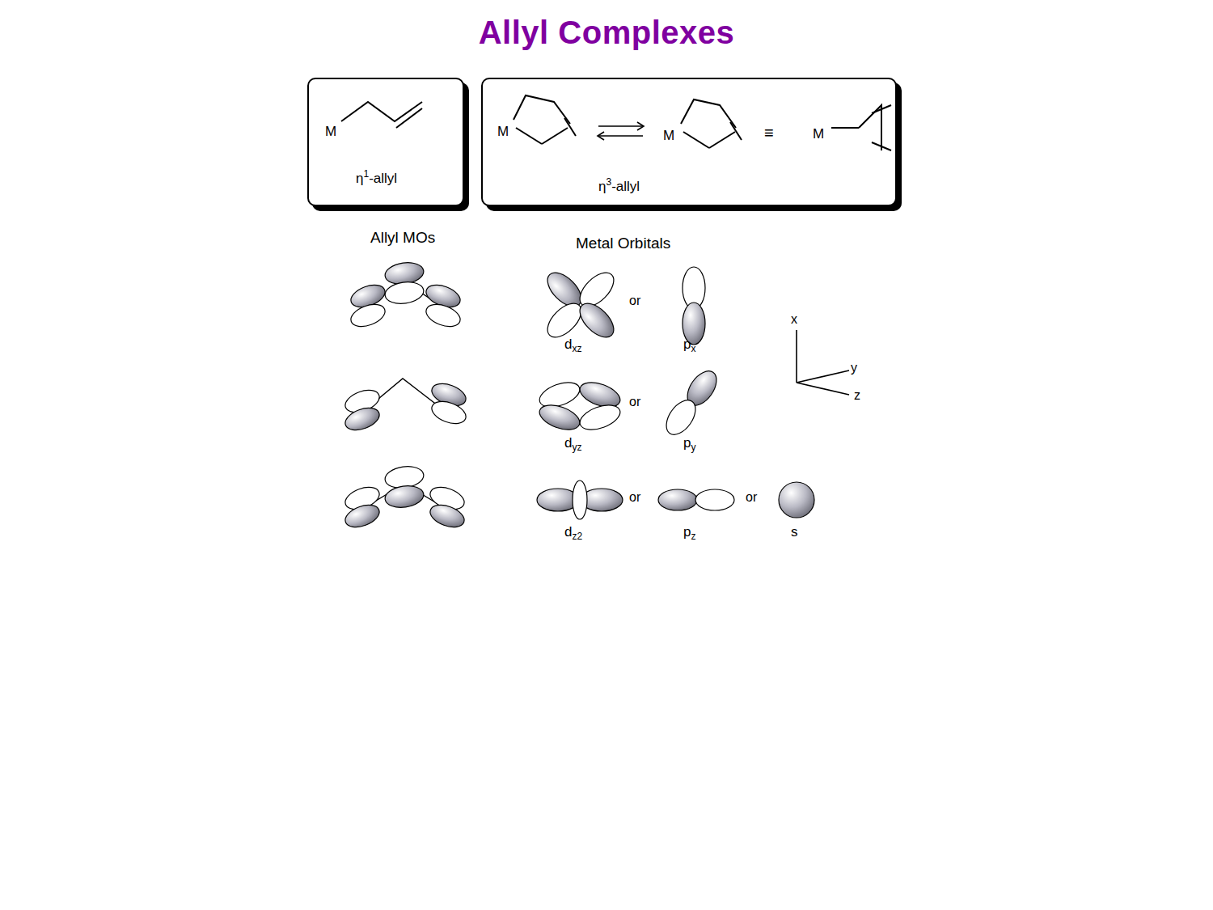Allyl Complexes
M η1-allyl
M M M η3-allyl ≡ Allyl MOs Metal Orbitals ---- row 1 : d_xz or p_x ---- ---- row 2 : d_yz or p_y ---- ---- row 3 : d_z2 or p_z or s ---- dxz px or dyz py or dz2 pz s or or x y z